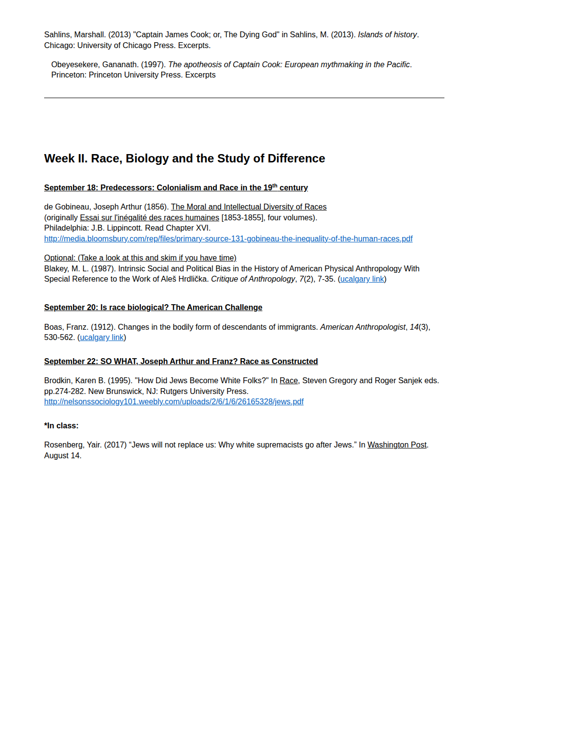Sahlins, Marshall. (2013) "Captain James Cook; or, The Dying God" in Sahlins, M. (2013). Islands of history. Chicago: University of Chicago Press. Excerpts.
Obeyesekere, Gananath. (1997). The apotheosis of Captain Cook: European mythmaking in the Pacific. Princeton: Princeton University Press. Excerpts
Week II. Race, Biology and the Study of Difference
September 18: Predecessors: Colonialism and Race in the 19th century
de Gobineau, Joseph Arthur (1856). The Moral and Intellectual Diversity of Races
(originally Essai sur l'inégalité des races humaines [1853-1855], four volumes).
Philadelphia: J.B. Lippincott. Read Chapter XVI.
http://media.bloomsbury.com/rep/files/primary-source-131-gobineau-the-inequality-of-the-human-races.pdf
Optional: (Take a look at this and skim if you have time)
Blakey, M. L. (1987). Intrinsic Social and Political Bias in the History of American Physical Anthropology With Special Reference to the Work of Aleš Hrdlička. Critique of Anthropology, 7(2), 7-35. (ucalgary link)
September 20: Is race biological? The American Challenge
Boas, Franz. (1912). Changes in the bodily form of descendants of immigrants. American Anthropologist, 14(3), 530-562. (ucalgary link)
September 22: SO WHAT, Joseph Arthur and Franz? Race as Constructed
Brodkin, Karen B. (1995). "How Did Jews Become White Folks?" In Race, Steven Gregory and Roger Sanjek eds. pp.274-282. New Brunswick, NJ: Rutgers University Press.
http://nelsonssociology101.weebly.com/uploads/2/6/1/6/26165328/jews.pdf
*In class:
Rosenberg, Yair. (2017) “Jews will not replace us: Why white supremacists go after Jews.” In Washington Post. August 14.